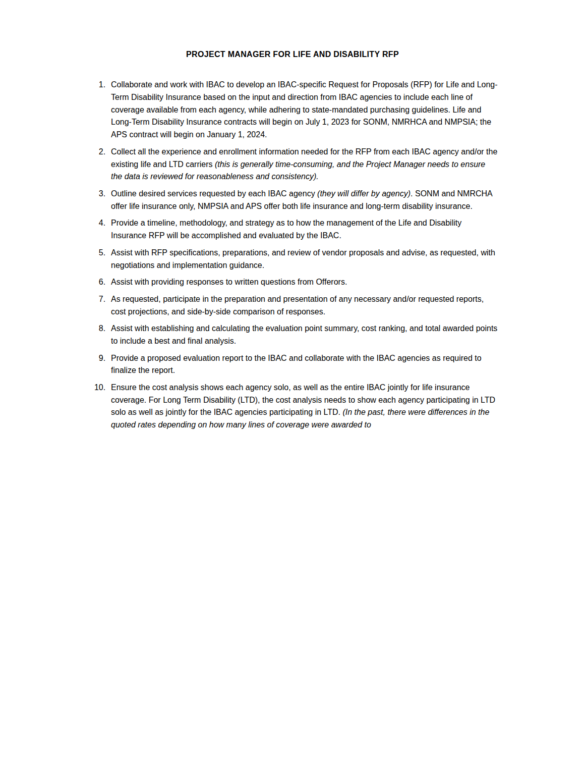PROJECT MANAGER FOR LIFE AND DISABILITY RFP
Collaborate and work with IBAC to develop an IBAC-specific Request for Proposals (RFP) for Life and Long-Term Disability Insurance based on the input and direction from IBAC agencies to include each line of coverage available from each agency, while adhering to state-mandated purchasing guidelines. Life and Long-Term Disability Insurance contracts will begin on July 1, 2023 for SONM, NMRHCA and NMPSIA; the APS contract will begin on January 1, 2024.
Collect all the experience and enrollment information needed for the RFP from each IBAC agency and/or the existing life and LTD carriers (this is generally time-consuming, and the Project Manager needs to ensure the data is reviewed for reasonableness and consistency).
Outline desired services requested by each IBAC agency (they will differ by agency). SONM and NMRCHA offer life insurance only, NMPSIA and APS offer both life insurance and long-term disability insurance.
Provide a timeline, methodology, and strategy as to how the management of the Life and Disability Insurance RFP will be accomplished and evaluated by the IBAC.
Assist with RFP specifications, preparations, and review of vendor proposals and advise, as requested, with negotiations and implementation guidance.
Assist with providing responses to written questions from Offerors.
As requested, participate in the preparation and presentation of any necessary and/or requested reports, cost projections, and side-by-side comparison of responses.
Assist with establishing and calculating the evaluation point summary, cost ranking, and total awarded points to include a best and final analysis.
Provide a proposed evaluation report to the IBAC and collaborate with the IBAC agencies as required to finalize the report.
Ensure the cost analysis shows each agency solo, as well as the entire IBAC jointly for life insurance coverage. For Long Term Disability (LTD), the cost analysis needs to show each agency participating in LTD solo as well as jointly for the IBAC agencies participating in LTD. (In the past, there were differences in the quoted rates depending on how many lines of coverage were awarded to